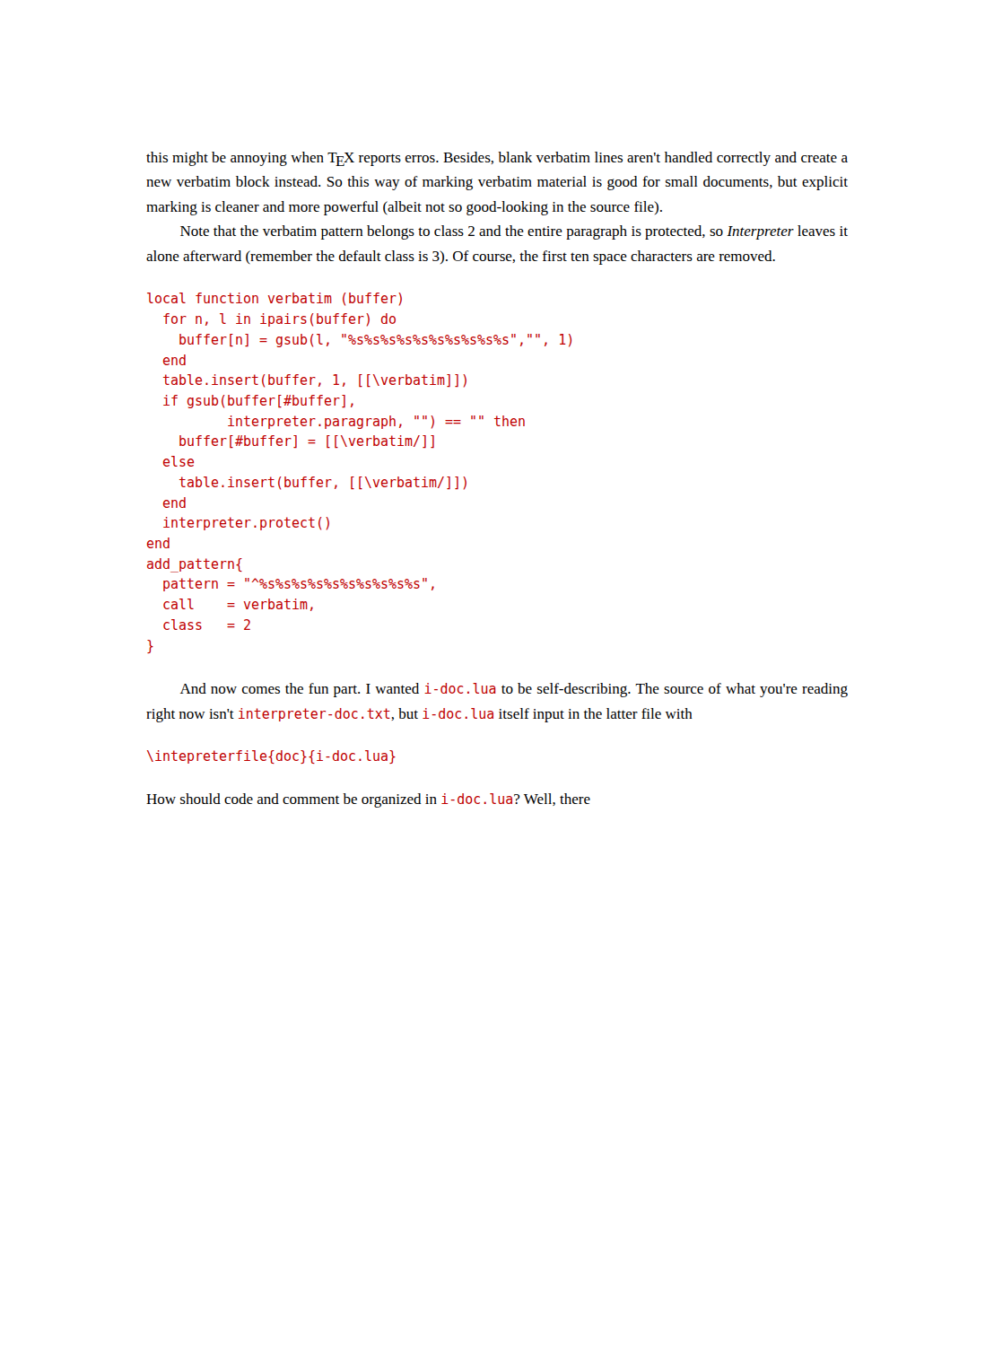this might be annoying when TEX reports erros. Besides, blank verbatim lines aren't handled correctly and create a new verbatim block instead. So this way of marking verbatim material is good for small documents, but explicit marking is cleaner and more powerful (albeit not so good-looking in the source file).
Note that the verbatim pattern belongs to class 2 and the entire paragraph is protected, so Interpreter leaves it alone afterward (remember the default class is 3). Of course, the first ten space characters are removed.
local function verbatim (buffer)
  for n, l in ipairs(buffer) do
    buffer[n] = gsub(l, "%s%s%s%s%s%s%s%s%s%s","", 1)
  end
  table.insert(buffer, 1, [[\verbatim]])
  if gsub(buffer[#buffer],
          interpreter.paragraph, "") == "" then
    buffer[#buffer] = [[\verbatim/]]
  else
    table.insert(buffer, [[\verbatim/]])
  end
  interpreter.protect()
end
add_pattern{
  pattern = "^%s%s%s%s%s%s%s%s%s%s",
  call    = verbatim,
  class   = 2
}
And now comes the fun part. I wanted i-doc.lua to be self-describing. The source of what you're reading right now isn't interpreter-doc.txt, but i-doc.lua itself input in the latter file with
\intepreterfile{doc}{i-doc.lua}
How should code and comment be organized in i-doc.lua? Well, there